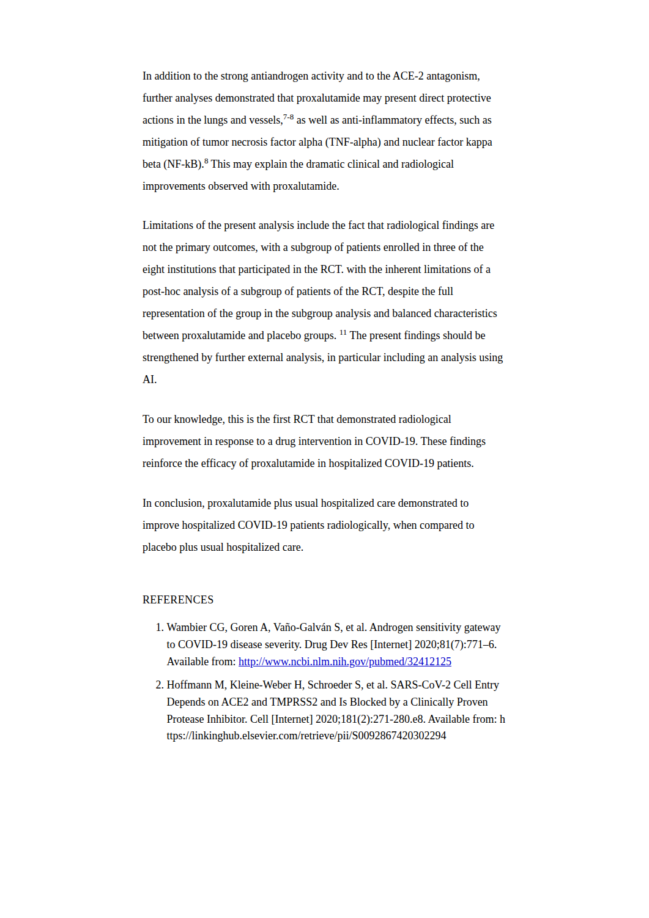In addition to the strong antiandrogen activity and to the ACE-2 antagonism, further analyses demonstrated that proxalutamide may present direct protective actions in the lungs and vessels,7-8 as well as anti-inflammatory effects, such as mitigation of tumor necrosis factor alpha (TNF-alpha) and nuclear factor kappa beta (NF-kB).8 This may explain the dramatic clinical and radiological improvements observed with proxalutamide.
Limitations of the present analysis include the fact that radiological findings are not the primary outcomes, with a subgroup of patients enrolled in three of the eight institutions that participated in the RCT. with the inherent limitations of a post-hoc analysis of a subgroup of patients of the RCT, despite the full representation of the group in the subgroup analysis and balanced characteristics between proxalutamide and placebo groups. 11 The present findings should be strengthened by further external analysis, in particular including an analysis using AI.
To our knowledge, this is the first RCT that demonstrated radiological improvement in response to a drug intervention in COVID-19. These findings reinforce the efficacy of proxalutamide in hospitalized COVID-19 patients.
In conclusion, proxalutamide plus usual hospitalized care demonstrated to improve hospitalized COVID-19 patients radiologically, when compared to placebo plus usual hospitalized care.
REFERENCES
Wambier CG, Goren A, Vaño-Galván S, et al. Androgen sensitivity gateway to COVID-19 disease severity. Drug Dev Res [Internet] 2020;81(7):771–6. Available from: http://www.ncbi.nlm.nih.gov/pubmed/32412125
Hoffmann M, Kleine-Weber H, Schroeder S, et al. SARS-CoV-2 Cell Entry Depends on ACE2 and TMPRSS2 and Is Blocked by a Clinically Proven Protease Inhibitor. Cell [Internet] 2020;181(2):271-280.e8. Available from: https://linkinghub.elsevier.com/retrieve/pii/S0092867420302294